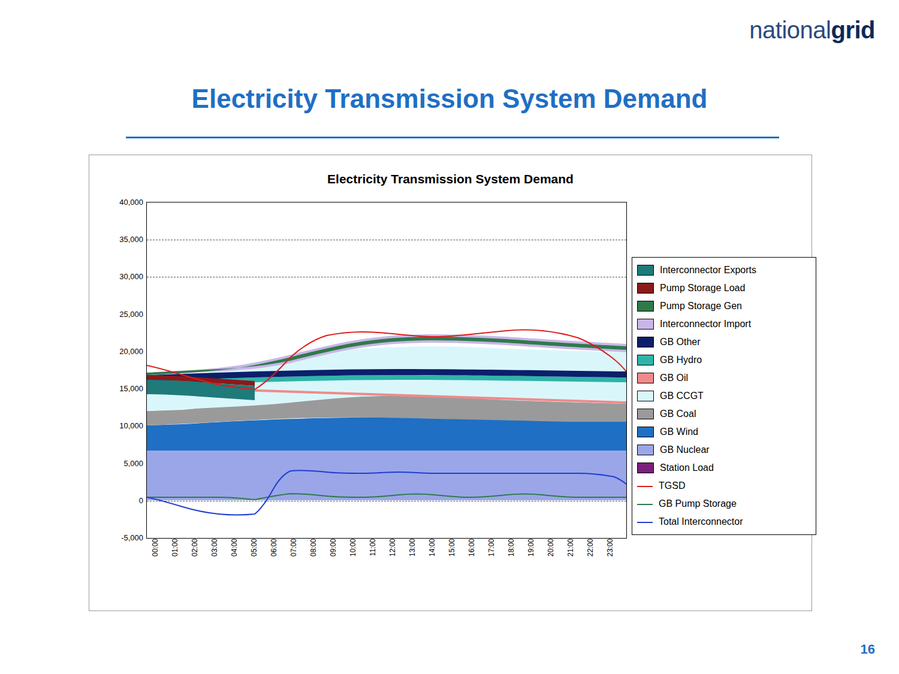national grid
Electricity Transmission System Demand
Electricity Transmission System Demand
40,000
35,000
30,000
25,000
20,000
15,000
10,000
5,000
0
-5,000
00:00
01:00
02:00
03:00
04:00
05:00
06:00
07:00
08:00
09:00
10:00
11:00
12:00
13:00
14:00
15:00
16:00
17:00
18:00
19:00
20:00
21:00
22:00
23:00
Interconnector Exports
Pump Storage Load
Pump Storage Gen
Interconnector Import
GB Other
GB Hydro
GB Oil
GB CCGT
GB Coal
GB Wind
GB Nuclear
Station Load
TGSD
GB Pump Storage
Total Interconnector
16